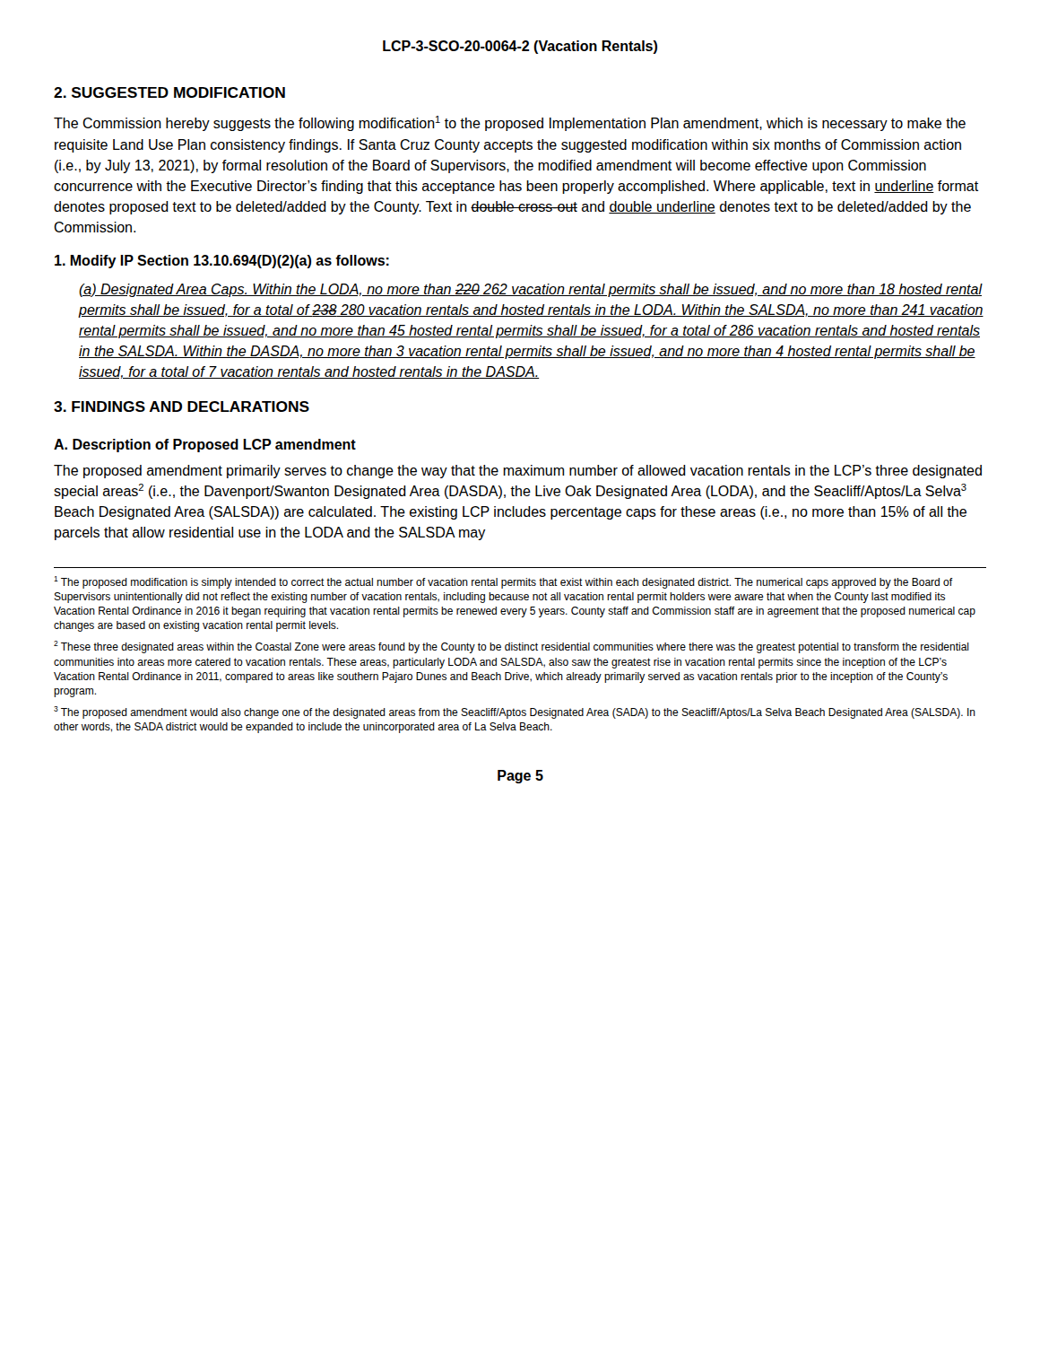LCP-3-SCO-20-0064-2 (Vacation Rentals)
2. SUGGESTED MODIFICATION
The Commission hereby suggests the following modification1 to the proposed Implementation Plan amendment, which is necessary to make the requisite Land Use Plan consistency findings. If Santa Cruz County accepts the suggested modification within six months of Commission action (i.e., by July 13, 2021), by formal resolution of the Board of Supervisors, the modified amendment will become effective upon Commission concurrence with the Executive Director’s finding that this acceptance has been properly accomplished. Where applicable, text in underline format denotes proposed text to be deleted/added by the County. Text in double cross-out and double underline denotes text to be deleted/added by the Commission.
1. Modify IP Section 13.10.694(D)(2)(a) as follows:
(a) Designated Area Caps. Within the LODA, no more than 220 262 vacation rental permits shall be issued, and no more than 18 hosted rental permits shall be issued, for a total of 238 280 vacation rentals and hosted rentals in the LODA. Within the SALSDA, no more than 241 vacation rental permits shall be issued, and no more than 45 hosted rental permits shall be issued, for a total of 286 vacation rentals and hosted rentals in the SALSDA. Within the DASDA, no more than 3 vacation rental permits shall be issued, and no more than 4 hosted rental permits shall be issued, for a total of 7 vacation rentals and hosted rentals in the DASDA.
3. FINDINGS AND DECLARATIONS
A. Description of Proposed LCP amendment
The proposed amendment primarily serves to change the way that the maximum number of allowed vacation rentals in the LCP’s three designated special areas2 (i.e., the Davenport/Swanton Designated Area (DASDA), the Live Oak Designated Area (LODA), and the Seacliff/Aptos/La Selva3 Beach Designated Area (SALSDA)) are calculated. The existing LCP includes percentage caps for these areas (i.e., no more than 15% of all the parcels that allow residential use in the LODA and the SALSDA may
1 The proposed modification is simply intended to correct the actual number of vacation rental permits that exist within each designated district. The numerical caps approved by the Board of Supervisors unintentionally did not reflect the existing number of vacation rentals, including because not all vacation rental permit holders were aware that when the County last modified its Vacation Rental Ordinance in 2016 it began requiring that vacation rental permits be renewed every 5 years. County staff and Commission staff are in agreement that the proposed numerical cap changes are based on existing vacation rental permit levels.
2 These three designated areas within the Coastal Zone were areas found by the County to be distinct residential communities where there was the greatest potential to transform the residential communities into areas more catered to vacation rentals. These areas, particularly LODA and SALSDA, also saw the greatest rise in vacation rental permits since the inception of the LCP’s Vacation Rental Ordinance in 2011, compared to areas like southern Pajaro Dunes and Beach Drive, which already primarily served as vacation rentals prior to the inception of the County’s program.
3 The proposed amendment would also change one of the designated areas from the Seacliff/Aptos Designated Area (SADA) to the Seacliff/Aptos/La Selva Beach Designated Area (SALSDA). In other words, the SADA district would be expanded to include the unincorporated area of La Selva Beach.
Page 5